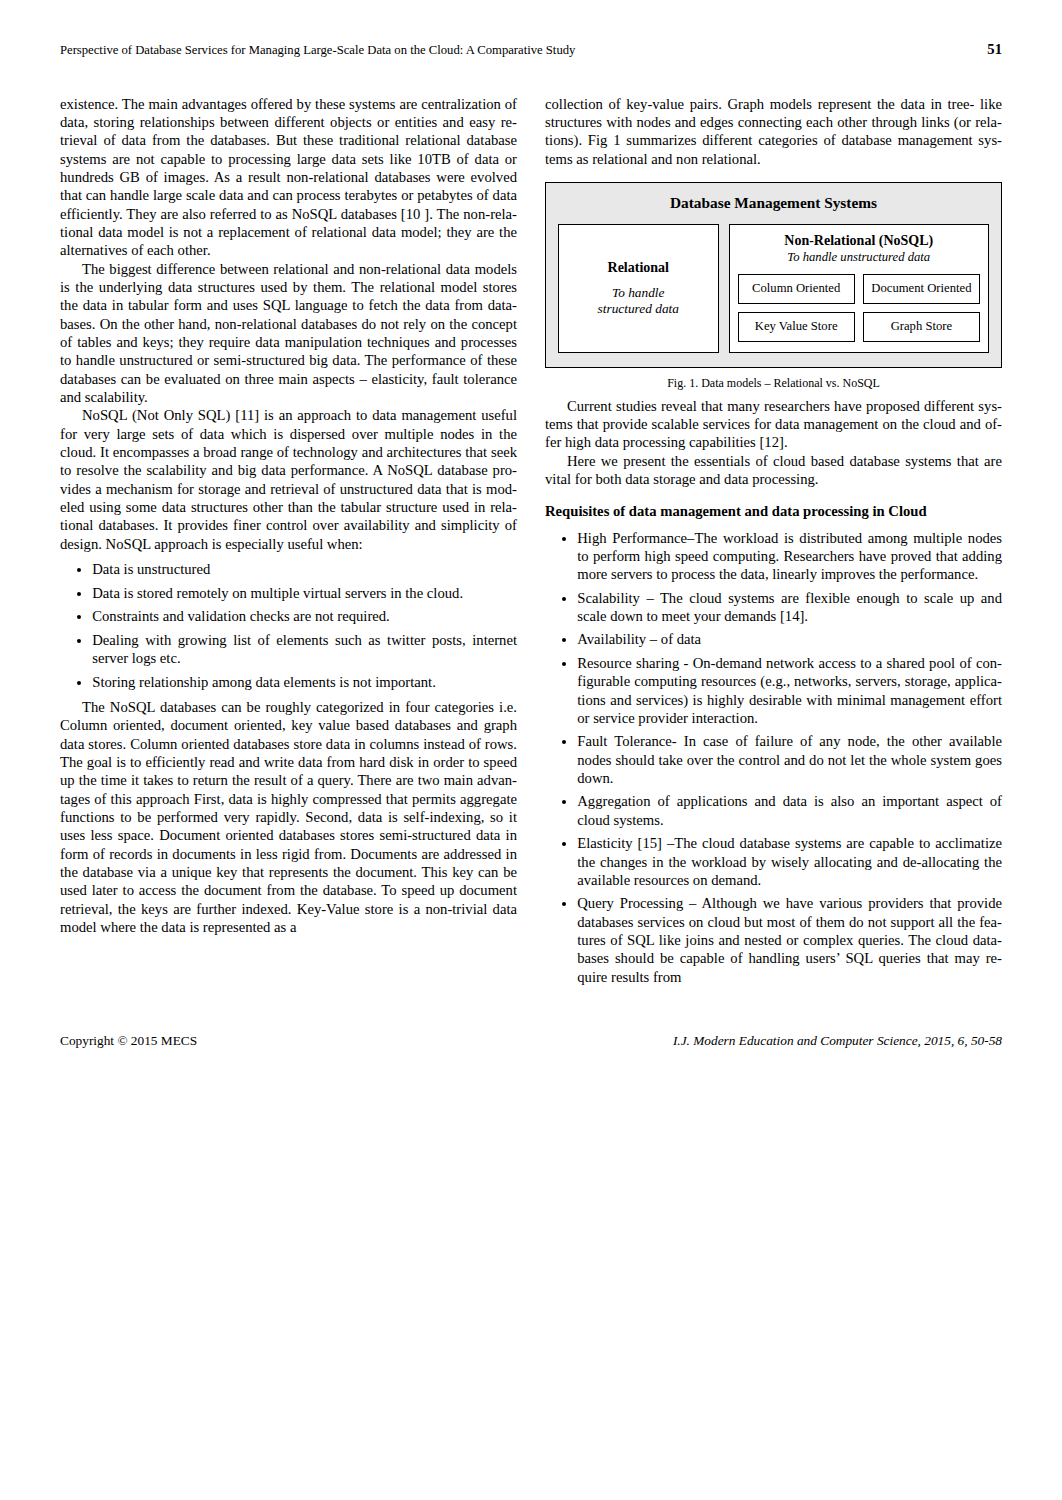Perspective of Database Services for Managing Large-Scale Data on the Cloud: A Comparative Study
51
existence. The main advantages offered by these systems are centralization of data, storing relationships between different objects or entities and easy retrieval of data from the databases. But these traditional relational database systems are not capable to processing large data sets like 10TB of data or hundreds GB of images. As a result non-relational databases were evolved that can handle large scale data and can process terabytes or petabytes of data efficiently. They are also referred to as NoSQL databases [10 ]. The non-relational data model is not a replacement of relational data model; they are the alternatives of each other.
The biggest difference between relational and non-relational data models is the underlying data structures used by them. The relational model stores the data in tabular form and uses SQL language to fetch the data from databases. On the other hand, non-relational databases do not rely on the concept of tables and keys; they require data manipulation techniques and processes to handle unstructured or semi-structured big data. The performance of these databases can be evaluated on three main aspects – elasticity, fault tolerance and scalability.
NoSQL (Not Only SQL) [11] is an approach to data management useful for very large sets of data which is dispersed over multiple nodes in the cloud. It encompasses a broad range of technology and architectures that seek to resolve the scalability and big data performance. A NoSQL database provides a mechanism for storage and retrieval of unstructured data that is modeled using some data structures other than the tabular structure used in relational databases. It provides finer control over availability and simplicity of design. NoSQL approach is especially useful when:
Data is unstructured
Data is stored remotely on multiple virtual servers in the cloud.
Constraints and validation checks are not required.
Dealing with growing list of elements such as twitter posts, internet server logs etc.
Storing relationship among data elements is not important.
The NoSQL databases can be roughly categorized in four categories i.e. Column oriented, document oriented, key value based databases and graph data stores. Column oriented databases store data in columns instead of rows. The goal is to efficiently read and write data from hard disk in order to speed up the time it takes to return the result of a query. There are two main advantages of this approach First, data is highly compressed that permits aggregate functions to be performed very rapidly. Second, data is self-indexing, so it uses less space. Document oriented databases stores semi-structured data in form of records in documents in less rigid from. Documents are addressed in the database via a unique key that represents the document. This key can be used later to access the document from the database. To speed up document retrieval, the keys are further indexed. Key-Value store is a non-trivial data model where the data is represented as a
collection of key-value pairs. Graph models represent the data in tree- like structures with nodes and edges connecting each other through links (or relations). Fig 1 summarizes different categories of database management systems as relational and non relational.
Database Management Systems
Relational
To handle
structured data
Non-Relational (NoSQL)
To handle unstructured data
Column Oriented
Document Oriented
Key Value Store
Graph Store
Fig. 1. Data models – Relational vs. NoSQL
Current studies reveal that many researchers have proposed different systems that provide scalable services for data management on the cloud and offer high data processing capabilities [12].
Here we present the essentials of cloud based database systems that are vital for both data storage and data processing.
Requisites of data management and data processing in Cloud
High Performance–The workload is distributed among multiple nodes to perform high speed computing. Researchers have proved that adding more servers to process the data, linearly improves the performance.
Scalability – The cloud systems are flexible enough to scale up and scale down to meet your demands [14].
Availability – of data
Resource sharing - On-demand network access to a shared pool of configurable computing resources (e.g., networks, servers, storage, applications and services) is highly desirable with minimal management effort or service provider interaction.
Fault Tolerance- In case of failure of any node, the other available nodes should take over the control and do not let the whole system goes down.
Aggregation of applications and data is also an important aspect of cloud systems.
Elasticity [15] –The cloud database systems are capable to acclimatize the changes in the workload by wisely allocating and de-allocating the available resources on demand.
Query Processing – Although we have various providers that provide databases services on cloud but most of them do not support all the features of SQL like joins and nested or complex queries. The cloud databases should be capable of handling users’ SQL queries that may require results from
Copyright © 2015 MECS
I.J. Modern Education and Computer Science, 2015, 6, 50-58